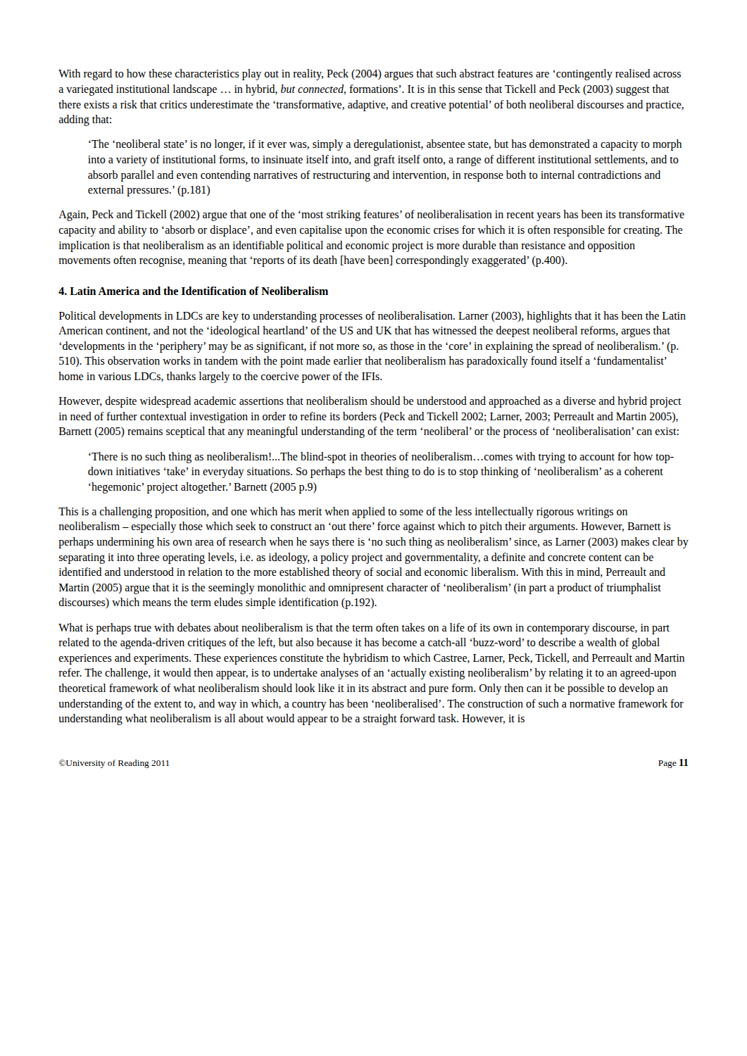With regard to how these characteristics play out in reality, Peck (2004) argues that such abstract features are ‘contingently realised across a variegated institutional landscape … in hybrid, but connected, formations’. It is in this sense that Tickell and Peck (2003) suggest that there exists a risk that critics underestimate the ‘transformative, adaptive, and creative potential’ of both neoliberal discourses and practice, adding that:
‘The ‘neoliberal state’ is no longer, if it ever was, simply a deregulationist, absentee state, but has demonstrated a capacity to morph into a variety of institutional forms, to insinuate itself into, and graft itself onto, a range of different institutional settlements, and to absorb parallel and even contending narratives of restructuring and intervention, in response both to internal contradictions and external pressures.’ (p.181)
Again, Peck and Tickell (2002) argue that one of the ‘most striking features’ of neoliberalisation in recent years has been its transformative capacity and ability to ‘absorb or displace’, and even capitalise upon the economic crises for which it is often responsible for creating. The implication is that neoliberalism as an identifiable political and economic project is more durable than resistance and opposition movements often recognise, meaning that ‘reports of its death [have been] correspondingly exaggerated’ (p.400).
4. Latin America and the Identification of Neoliberalism
Political developments in LDCs are key to understanding processes of neoliberalisation. Larner (2003), highlights that it has been the Latin American continent, and not the ‘ideological heartland’ of the US and UK that has witnessed the deepest neoliberal reforms, argues that ‘developments in the ‘periphery’ may be as significant, if not more so, as those in the ‘core’ in explaining the spread of neoliberalism.’ (p. 510). This observation works in tandem with the point made earlier that neoliberalism has paradoxically found itself a ‘fundamentalist’ home in various LDCs, thanks largely to the coercive power of the IFIs.
However, despite widespread academic assertions that neoliberalism should be understood and approached as a diverse and hybrid project in need of further contextual investigation in order to refine its borders (Peck and Tickell 2002; Larner, 2003; Perreault and Martin 2005), Barnett (2005) remains sceptical that any meaningful understanding of the term ‘neoliberal’ or the process of ‘neoliberalisation’ can exist:
‘There is no such thing as neoliberalism!...The blind-spot in theories of neoliberalism…comes with trying to account for how top-down initiatives ‘take’ in everyday situations. So perhaps the best thing to do is to stop thinking of ‘neoliberalism’ as a coherent ‘hegemonic’ project altogether.’ Barnett (2005 p.9)
This is a challenging proposition, and one which has merit when applied to some of the less intellectually rigorous writings on neoliberalism – especially those which seek to construct an ‘out there’ force against which to pitch their arguments. However, Barnett is perhaps undermining his own area of research when he says there is ‘no such thing as neoliberalism’ since, as Larner (2003) makes clear by separating it into three operating levels, i.e. as ideology, a policy project and governmentality, a definite and concrete content can be identified and understood in relation to the more established theory of social and economic liberalism. With this in mind, Perreault and Martin (2005) argue that it is the seemingly monolithic and omnipresent character of ‘neoliberalism’ (in part a product of triumphalist discourses) which means the term eludes simple identification (p.192).
What is perhaps true with debates about neoliberalism is that the term often takes on a life of its own in contemporary discourse, in part related to the agenda-driven critiques of the left, but also because it has become a catch-all ‘buzz-word’ to describe a wealth of global experiences and experiments. These experiences constitute the hybridism to which Castree, Larner, Peck, Tickell, and Perreault and Martin refer. The challenge, it would then appear, is to undertake analyses of an ‘actually existing neoliberalism’ by relating it to an agreed-upon theoretical framework of what neoliberalism should look like it in its abstract and pure form. Only then can it be possible to develop an understanding of the extent to, and way in which, a country has been ‘neoliberalised’. The construction of such a normative framework for understanding what neoliberalism is all about would appear to be a straight forward task. However, it is
©University of Reading 2011 Page 11